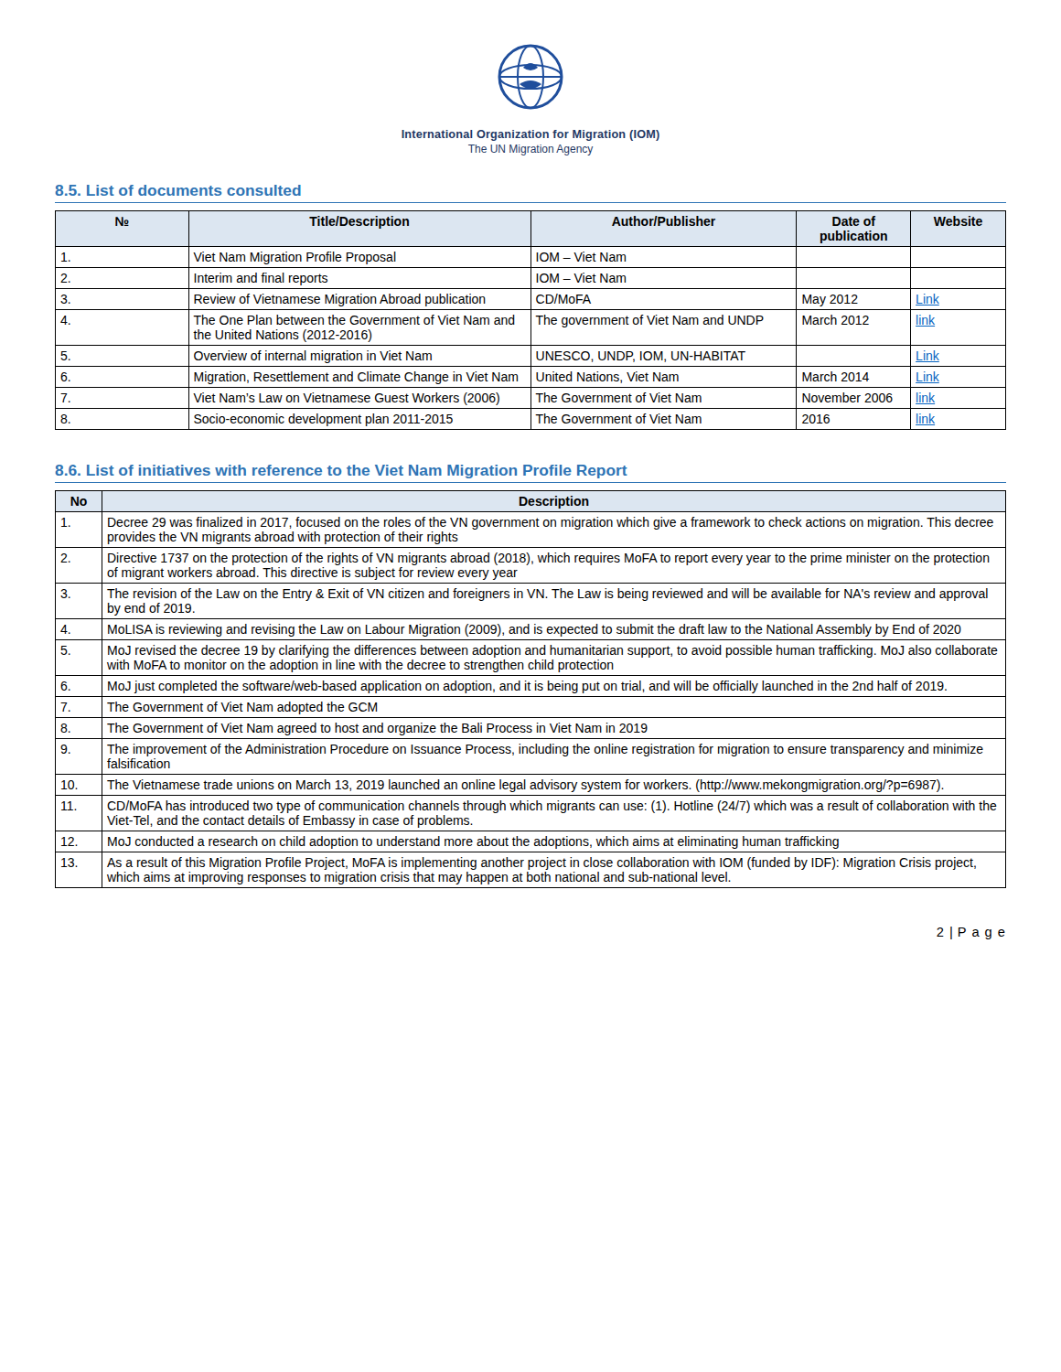International Organization for Migration (IOM)
The UN Migration Agency
8.5. List of documents consulted
| № | Title/Description | Author/Publisher | Date of publication | Website |
| --- | --- | --- | --- | --- |
| 1. | Viet Nam Migration Profile Proposal | IOM – Viet Nam | | |
| 2. | Interim and final reports | IOM – Viet Nam | | |
| 3. | Review of Vietnamese Migration Abroad publication | CD/MoFA | May 2012 | Link |
| 4. | The One Plan between the Government of Viet Nam and the United Nations (2012-2016) | The government of Viet Nam and UNDP | March 2012 | link |
| 5. | Overview of internal migration in Viet Nam | UNESCO, UNDP, IOM, UN-HABITAT | | Link |
| 6. | Migration, Resettlement and Climate Change in Viet Nam | United Nations, Viet Nam | March 2014 | Link |
| 7. | Viet Nam’s Law on Vietnamese Guest Workers (2006) | The Government of Viet Nam | November 2006 | link |
| 8. | Socio-economic development plan 2011-2015 | The Government of Viet Nam | 2016 | link |
8.6. List of initiatives with reference to the Viet Nam Migration Profile Report
| No | Description |
| --- | --- |
| 1. | Decree 29 was finalized in 2017, focused on the roles of the VN government on migration which give a framework to check actions on migration. This decree provides the VN migrants abroad with protection of their rights |
| 2. | Directive 1737 on the protection of the rights of VN migrants abroad (2018), which requires MoFA to report every year to the prime minister on the protection of migrant workers abroad. This directive is subject for review every year |
| 3. | The revision of the Law on the Entry & Exit of VN citizen and foreigners in VN. The Law is being reviewed and will be available for NA's review and approval by end of 2019. |
| 4. | MoLISA is reviewing and revising the Law on Labour Migration (2009), and is expected to submit the draft law to the National Assembly by End of 2020 |
| 5. | MoJ revised the decree 19 by clarifying the differences between adoption and humanitarian support, to avoid possible human trafficking. MoJ also collaborate with MoFA to monitor on the adoption in line with the decree to strengthen child protection |
| 6. | MoJ just completed the software/web-based application on adoption, and it is being put on trial, and will be officially launched in the 2nd half of 2019. |
| 7. | The Government of Viet Nam adopted the GCM |
| 8. | The Government of Viet Nam agreed to host and organize the Bali Process in Viet Nam in 2019 |
| 9. | The improvement of the Administration Procedure on Issuance Process, including the online registration for migration to ensure transparency and minimize falsification |
| 10. | The Vietnamese trade unions on March 13, 2019 launched an online legal advisory system for workers. (http://www.mekongmigration.org/?p=6987). |
| 11. | CD/MoFA has introduced two type of communication channels through which migrants can use: (1). Hotline (24/7) which was a result of collaboration with the Viet-Tel, and the contact details of Embassy in case of problems. |
| 12. | MoJ conducted a research on child adoption to understand more about the adoptions, which aims at eliminating human trafficking |
| 13. | As a result of this Migration Profile Project, MoFA is implementing another project in close collaboration with IOM (funded by IDF): Migration Crisis project, which aims at improving responses to migration crisis that may happen at both national and sub-national level. |
2 | P a g e